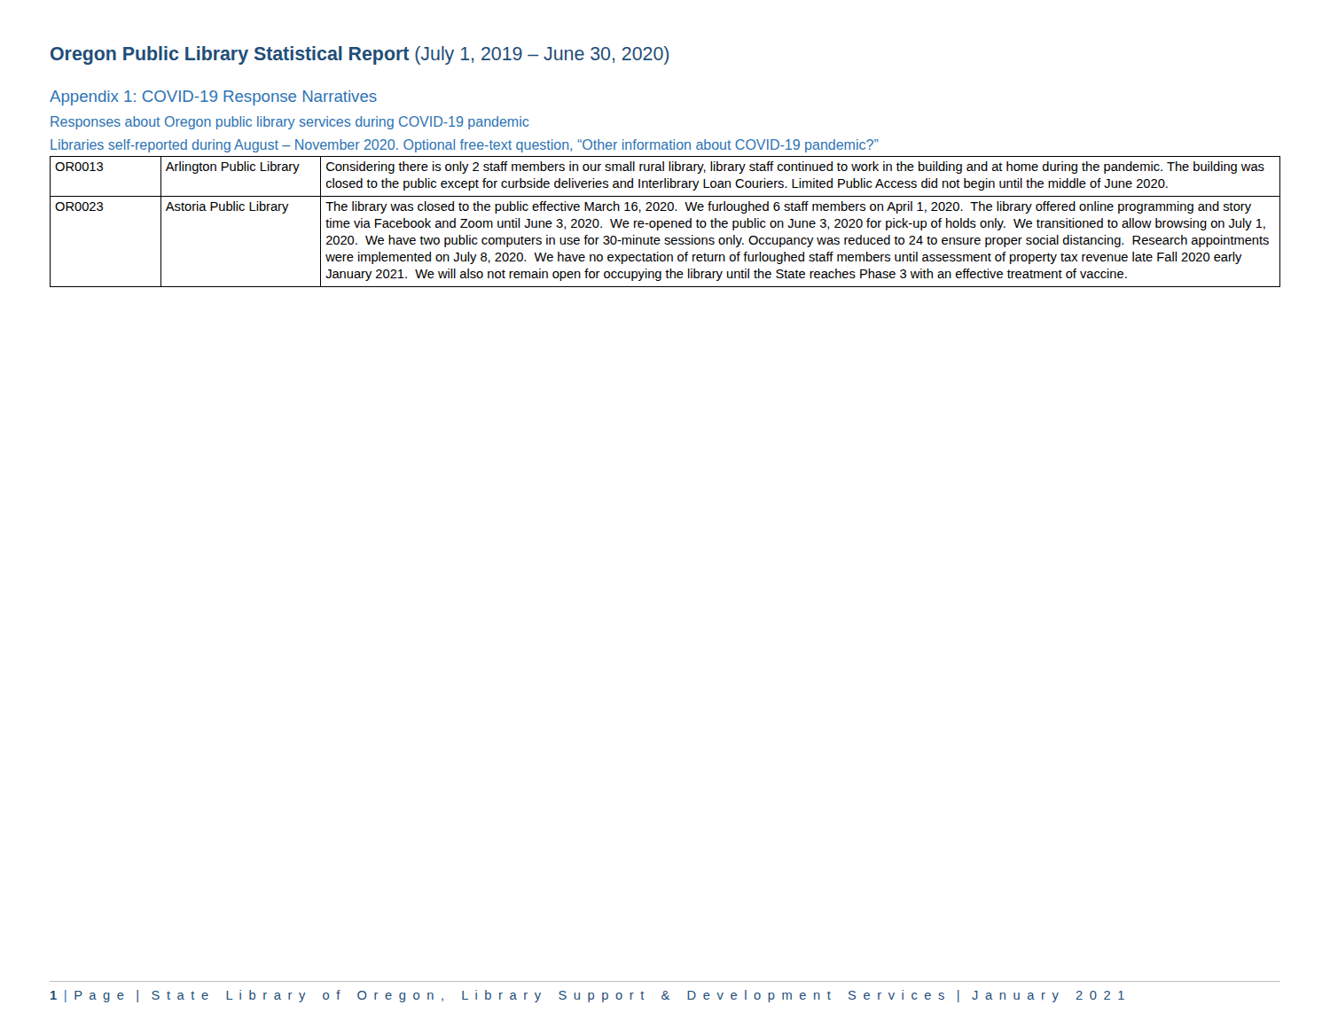Oregon Public Library Statistical Report (July 1, 2019 – June 30, 2020)
Appendix 1: COVID-19 Response Narratives
Responses about Oregon public library services during COVID-19 pandemic
Libraries self-reported during August – November 2020. Optional free-text question, “Other information about COVID-19 pandemic?”
| OR0013 | Arlington Public Library | Considering there is only 2 staff members in our small rural library, library staff continued to work in the building and at home during the pandemic. The building was closed to the public except for curbside deliveries and Interlibrary Loan Couriers. Limited Public Access did not begin until the middle of June 2020. |
| OR0023 | Astoria Public Library | The library was closed to the public effective March 16, 2020. We furloughed 6 staff members on April 1, 2020. The library offered online programming and story time via Facebook and Zoom until June 3, 2020. We re-opened to the public on June 3, 2020 for pick-up of holds only. We transitioned to allow browsing on July 1, 2020. We have two public computers in use for 30-minute sessions only. Occupancy was reduced to 24 to ensure proper social distancing. Research appointments were implemented on July 8, 2020. We have no expectation of return of furloughed staff members until assessment of property tax revenue late Fall 2020 early January 2021. We will also not remain open for occupying the library until the State reaches Phase 3 with an effective treatment of vaccine. |
1 | P a g e | S t a t e L i b r a r y o f O r e g o n , L i b r a r y S u p p o r t & D e v e l o p m e n t S e r v i c e s | J a n u a r y 2 0 2 1